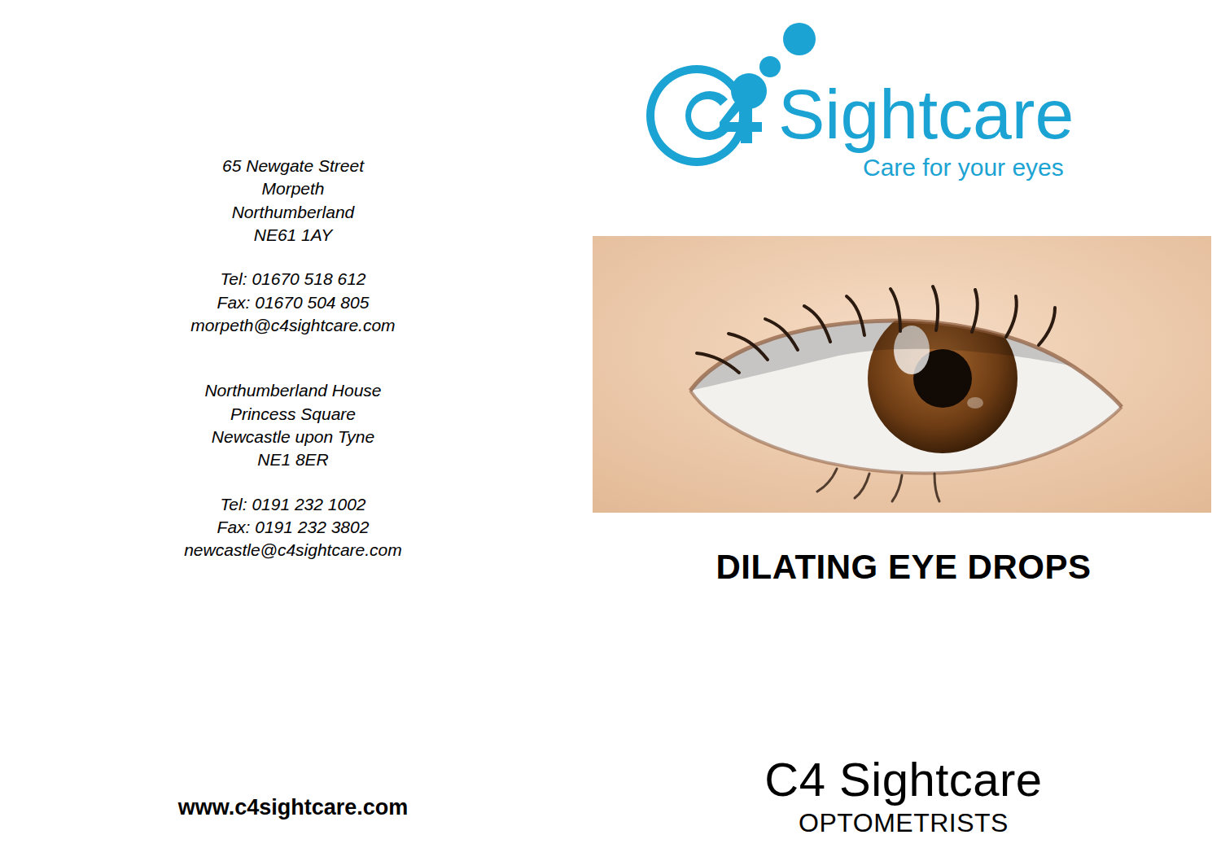65 Newgate Street
Morpeth
Northumberland
NE61 1AY
Tel: 01670 518 612
Fax: 01670 504 805
morpeth@c4sightcare.com
Northumberland House
Princess Square
Newcastle upon Tyne
NE1 8ER
Tel: 0191 232 1002
Fax: 0191 232 3802
newcastle@c4sightcare.com
www.c4sightcare.com
Sightcare Care for your eyes
DILATING EYE DROPS
C4 Sightcare
OPTOMETRISTS